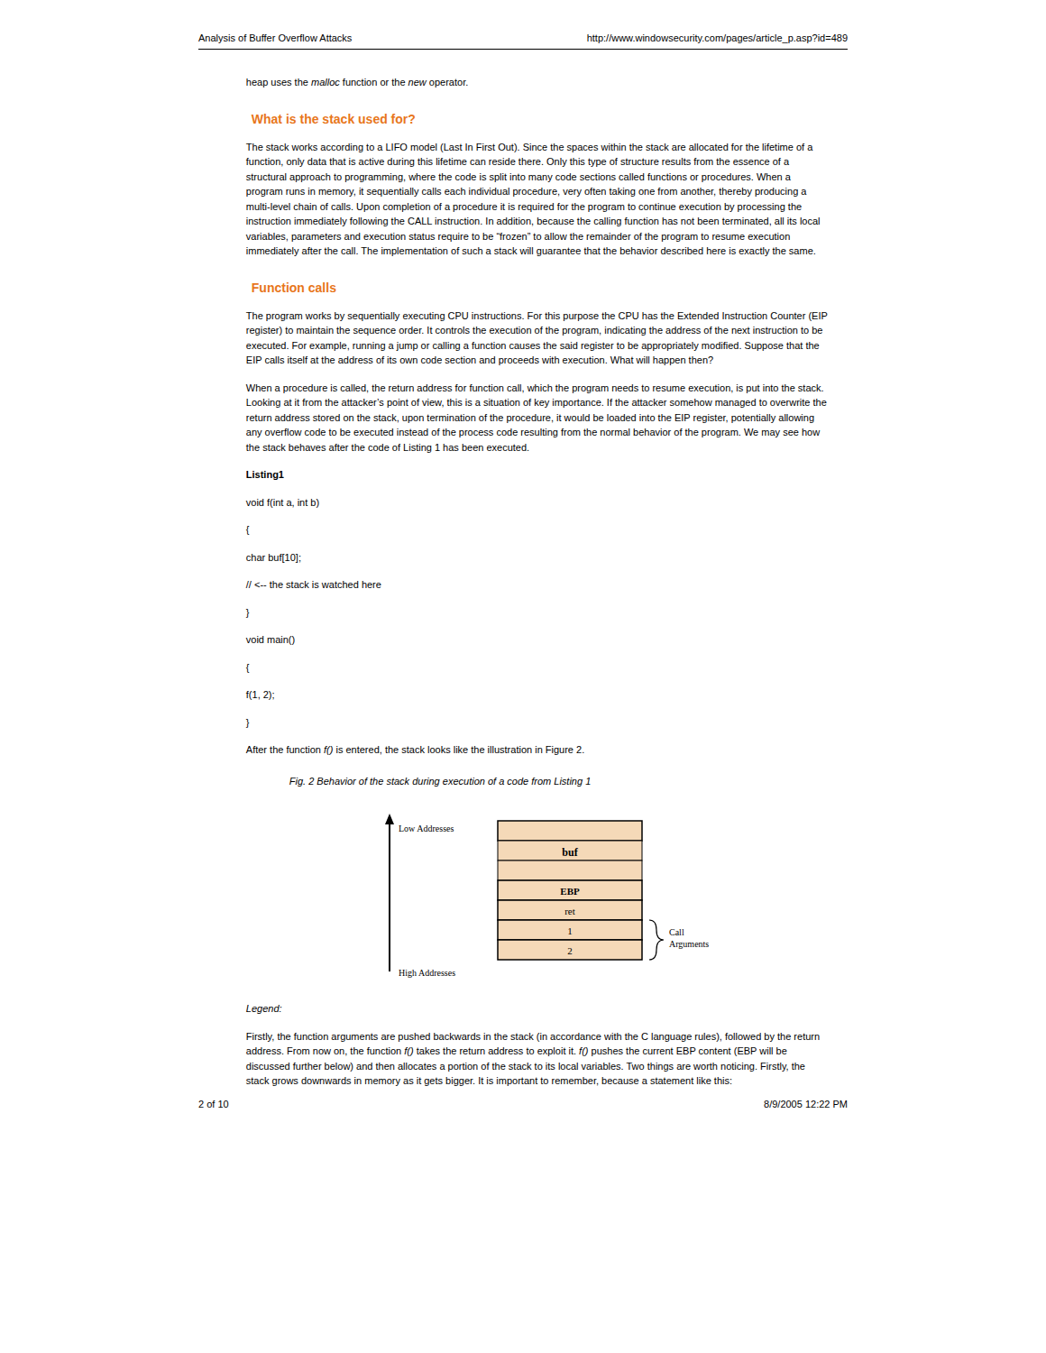Analysis of Buffer Overflow Attacks
http://www.windowsecurity.com/pages/article_p.asp?id=489
heap uses the malloc function or the new operator.
What is the stack used for?
The stack works according to a LIFO model (Last In First Out). Since the spaces within the stack are allocated for the lifetime of a function, only data that is active during this lifetime can reside there. Only this type of structure results from the essence of a structural approach to programming, where the code is split into many code sections called functions or procedures. When a program runs in memory, it sequentially calls each individual procedure, very often taking one from another, thereby producing a multi-level chain of calls. Upon completion of a procedure it is required for the program to continue execution by processing the instruction immediately following the CALL instruction. In addition, because the calling function has not been terminated, all its local variables, parameters and execution status require to be “frozen” to allow the remainder of the program to resume execution immediately after the call. The implementation of such a stack will guarantee that the behavior described here is exactly the same.
Function calls
The program works by sequentially executing CPU instructions. For this purpose the CPU has the Extended Instruction Counter (EIP register) to maintain the sequence order. It controls the execution of the program, indicating the address of the next instruction to be executed. For example, running a jump or calling a function causes the said register to be appropriately modified. Suppose that the EIP calls itself at the address of its own code section and proceeds with execution. What will happen then?
When a procedure is called, the return address for function call, which the program needs to resume execution, is put into the stack. Looking at it from the attacker’s point of view, this is a situation of key importance. If the attacker somehow managed to overwrite the return address stored on the stack, upon termination of the procedure, it would be loaded into the EIP register, potentially allowing any overflow code to be executed instead of the process code resulting from the normal behavior of the program. We may see how the stack behaves after the code of Listing 1 has been executed.
Listing1
void f(int a, int b)
{
char buf[10];
// <-- the stack is watched here
}
void main()
{
f(1, 2);
}
After the function f() is entered, the stack looks like the illustration in Figure 2.
Fig. 2 Behavior of the stack during execution of a code from Listing 1
Low Addresses High Addresses buf EBP ret 1 2 Call Arguments
Legend:
Firstly, the function arguments are pushed backwards in the stack (in accordance with the C language rules), followed by the return address. From now on, the function f() takes the return address to exploit it. f() pushes the current EBP content (EBP will be discussed further below) and then allocates a portion of the stack to its local variables. Two things are worth noticing. Firstly, the stack grows downwards in memory as it gets bigger. It is important to remember, because a statement like this:
2 of 10
8/9/2005 12:22 PM